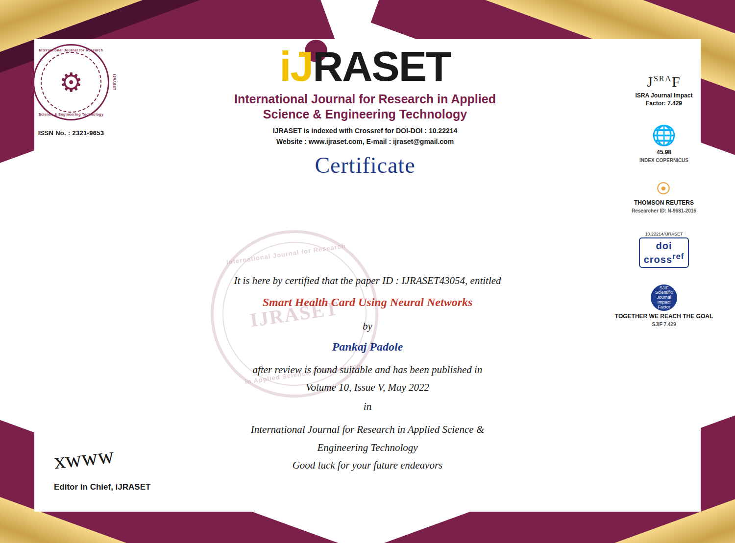International Journal for Research Science & Engineering Technology in Applied IJRASET
⚙
ISSN No. : 2321-9653
iJRASET
International Journal for Research in Applied
Science & Engineering Technology
IJRASET is indexed with Crossref for DOI-DOI : 10.22214
Website : www.ijraset.com, E-mail : ijraset@gmail.com
Certificate
JSRAF
ISRA Journal Impact
Factor: 7.429
🌐
45.98
INDEX COPERNICUS
⦿
THOMSON REUTERS
Researcher ID: N-9681-2016
10.22214/IJRASET
doi
crossref
SJIF
Scientific Journal
Impact Factor
TOGETHER WE REACH THE GOAL
SJIF 7.429
International Journal for Research
IJRASET
in Applied Science & Engineering
It is here by certified that the paper ID : IJRASET43054, entitled Smart Health Card Using Neural Networks by Pankaj Padole after review is found suitable and has been published in
Volume 10, Issue V, May 2022 in International Journal for Research in Applied Science &
Engineering Technology Good luck for your future endeavors
xwww
Editor in Chief, iJRASET